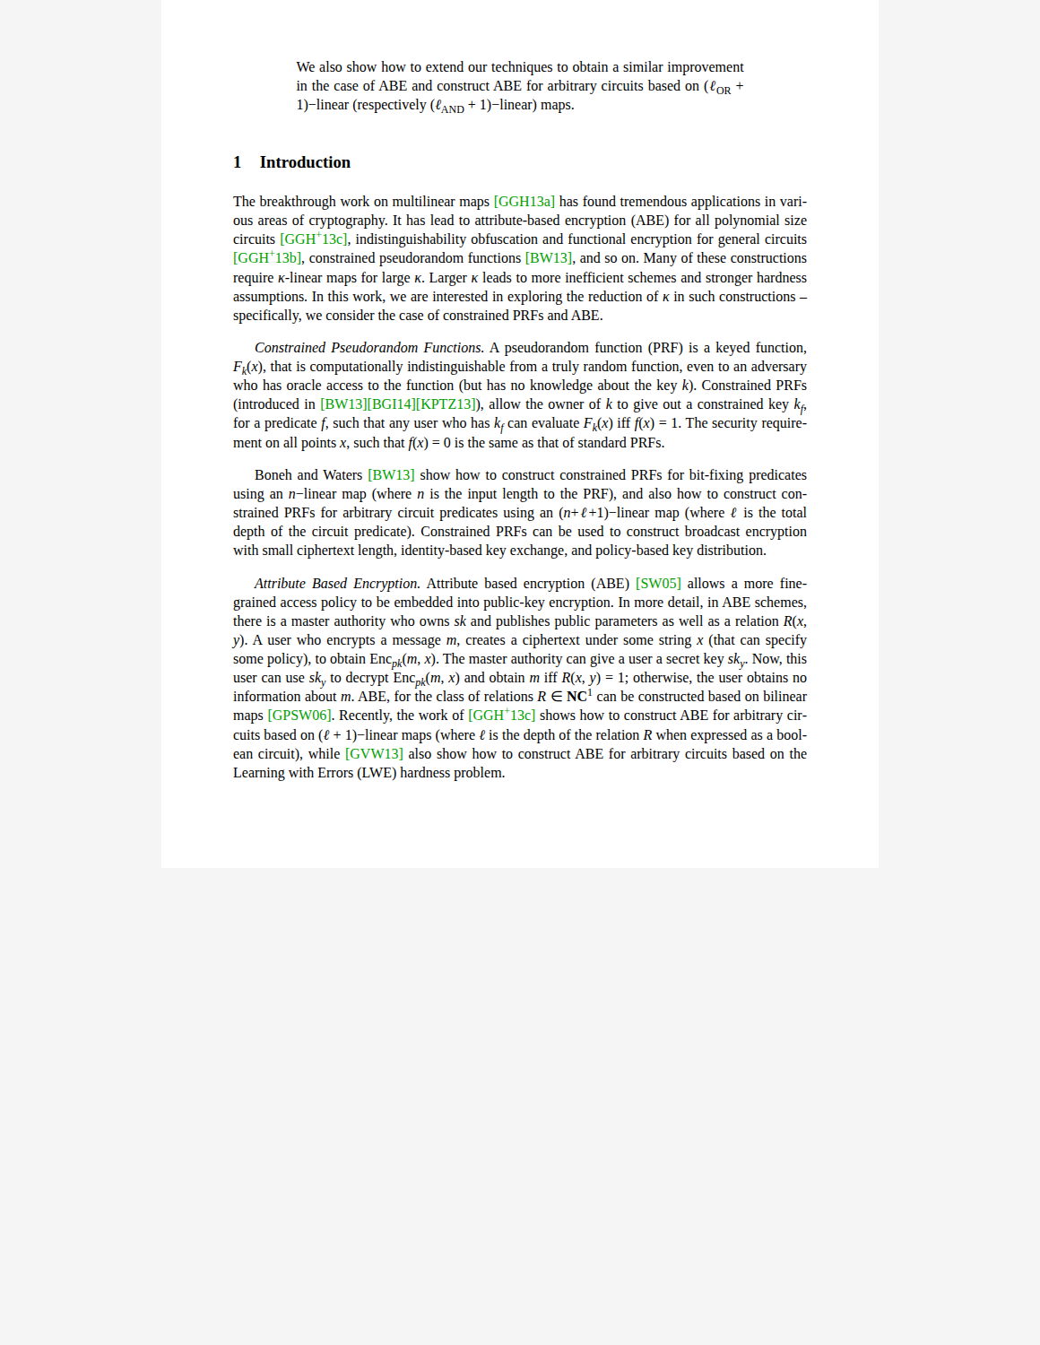We also show how to extend our techniques to obtain a similar improvement in the case of ABE and construct ABE for arbitrary circuits based on (ℓOR + 1)−linear (respectively (ℓAND + 1)−linear) maps.
1 Introduction
The breakthrough work on multilinear maps [GGH13a] has found tremendous applications in various areas of cryptography. It has lead to attribute-based encryption (ABE) for all polynomial size circuits [GGH+13c], indistinguishability obfuscation and functional encryption for general circuits [GGH+13b], constrained pseudorandom functions [BW13], and so on. Many of these constructions require κ-linear maps for large κ. Larger κ leads to more inefficient schemes and stronger hardness assumptions. In this work, we are interested in exploring the reduction of κ in such constructions – specifically, we consider the case of constrained PRFs and ABE.
Constrained Pseudorandom Functions. A pseudorandom function (PRF) is a keyed function, Fk(x), that is computationally indistinguishable from a truly random function, even to an adversary who has oracle access to the function (but has no knowledge about the key k). Constrained PRFs (introduced in [BW13][BGI14][KPTZ13]), allow the owner of k to give out a constrained key kf, for a predicate f, such that any user who has kf can evaluate Fk(x) iff f(x) = 1. The security requirement on all points x, such that f(x) = 0 is the same as that of standard PRFs.
Boneh and Waters [BW13] show how to construct constrained PRFs for bit-fixing predicates using an n−linear map (where n is the input length to the PRF), and also how to construct constrained PRFs for arbitrary circuit predicates using an (n+ℓ+1)−linear map (where ℓ is the total depth of the circuit predicate). Constrained PRFs can be used to construct broadcast encryption with small ciphertext length, identity-based key exchange, and policy-based key distribution.
Attribute Based Encryption. Attribute based encryption (ABE) [SW05] allows a more fine-grained access policy to be embedded into public-key encryption. In more detail, in ABE schemes, there is a master authority who owns sk and publishes public parameters as well as a relation R(x, y). A user who encrypts a message m, creates a ciphertext under some string x (that can specify some policy), to obtain Enc pk(m, x). The master authority can give a user a secret key sky. Now, this user can use sky to decrypt Enc pk(m, x) and obtain m iff R(x, y) = 1; otherwise, the user obtains no information about m. ABE, for the class of relations R ∈ NC 1 can be constructed based on bilinear maps [GPSW06]. Recently, the work of [GGH+13c] shows how to construct ABE for arbitrary circuits based on (ℓ + 1)−linear maps (where ℓ is the depth of the relation R when expressed as a boolean circuit), while [GVW13] also show how to construct ABE for arbitrary circuits based on the Learning with Errors (LWE) hardness problem.